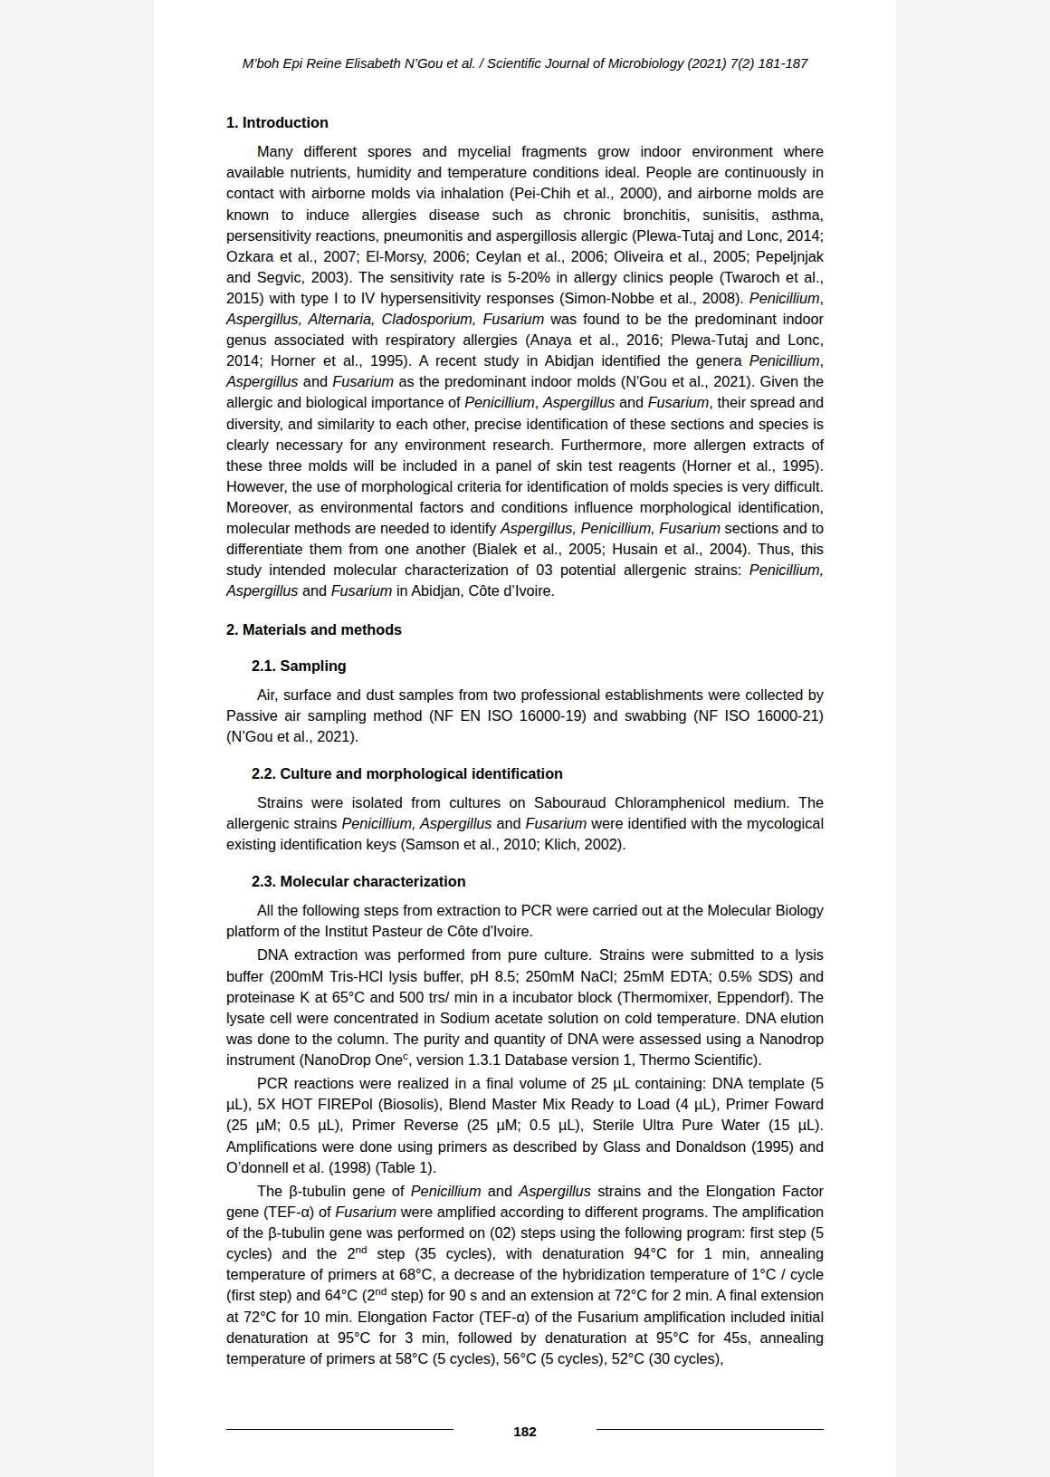M’boh Epi Reine Elisabeth N’Gou et al. / Scientific Journal of Microbiology (2021) 7(2) 181-187
1. Introduction
Many different spores and mycelial fragments grow indoor environment where available nutrients, humidity and temperature conditions ideal. People are continuously in contact with airborne molds via inhalation (Pei-Chih et al., 2000), and airborne molds are known to induce allergies disease such as chronic bronchitis, sunisitis, asthma, persensitivity reactions, pneumonitis and aspergillosis allergic (Plewa-Tutaj and Lonc, 2014; Ozkara et al., 2007; El-Morsy, 2006; Ceylan et al., 2006; Oliveira et al., 2005; Pepeljnjak and Segvic, 2003). The sensitivity rate is 5-20% in allergy clinics people (Twaroch et al., 2015) with type I to IV hypersensitivity responses (Simon-Nobbe et al., 2008). Penicillium, Aspergillus, Alternaria, Cladosporium, Fusarium was found to be the predominant indoor genus associated with respiratory allergies (Anaya et al., 2016; Plewa-Tutaj and Lonc, 2014; Horner et al., 1995). A recent study in Abidjan identified the genera Penicillium, Aspergillus and Fusarium as the predominant indoor molds (N'Gou et al., 2021). Given the allergic and biological importance of Penicillium, Aspergillus and Fusarium, their spread and diversity, and similarity to each other, precise identification of these sections and species is clearly necessary for any environment research. Furthermore, more allergen extracts of these three molds will be included in a panel of skin test reagents (Horner et al., 1995). However, the use of morphological criteria for identification of molds species is very difficult. Moreover, as environmental factors and conditions influence morphological identification, molecular methods are needed to identify Aspergillus, Penicillium, Fusarium sections and to differentiate them from one another (Bialek et al., 2005; Husain et al., 2004). Thus, this study intended molecular characterization of 03 potential allergenic strains: Penicillium, Aspergillus and Fusarium in Abidjan, Côte d’Ivoire.
2. Materials and methods
2.1. Sampling
Air, surface and dust samples from two professional establishments were collected by Passive air sampling method (NF EN ISO 16000-19) and swabbing (NF ISO 16000-21) (N’Gou et al., 2021).
2.2. Culture and morphological identification
Strains were isolated from cultures on Sabouraud Chloramphenicol medium. The allergenic strains Penicillium, Aspergillus and Fusarium were identified with the mycological existing identification keys (Samson et al., 2010; Klich, 2002).
2.3. Molecular characterization
All the following steps from extraction to PCR were carried out at the Molecular Biology platform of the Institut Pasteur de Côte d'Ivoire.
DNA extraction was performed from pure culture. Strains were submitted to a lysis buffer (200mM Tris-HCl lysis buffer, pH 8.5; 250mM NaCl; 25mM EDTA; 0.5% SDS) and proteinase K at 65°C and 500 trs/ min in a incubator block (Thermomixer, Eppendorf). The lysate cell were concentrated in Sodium acetate solution on cold temperature. DNA elution was done to the column. The purity and quantity of DNA were assessed using a Nanodrop instrument (NanoDrop Onec, version 1.3.1 Database version 1, Thermo Scientific).
PCR reactions were realized in a final volume of 25 µL containing: DNA template (5 µL), 5X HOT FIREPol (Biosolis), Blend Master Mix Ready to Load (4 µL), Primer Foward (25 µM; 0.5 µL), Primer Reverse (25 µM; 0.5 µL), Sterile Ultra Pure Water (15 µL). Amplifications were done using primers as described by Glass and Donaldson (1995) and O’donnell et al. (1998) (Table 1).
The β-tubulin gene of Penicillium and Aspergillus strains and the Elongation Factor gene (TEF-α) of Fusarium were amplified according to different programs. The amplification of the β-tubulin gene was performed on (02) steps using the following program: first step (5 cycles) and the 2nd step (35 cycles), with denaturation 94°C for 1 min, annealing temperature of primers at 68°C, a decrease of the hybridization temperature of 1°C / cycle (first step) and 64°C (2nd step) for 90 s and an extension at 72°C for 2 min. A final extension at 72°C for 10 min. Elongation Factor (TEF-α) of the Fusarium amplification included initial denaturation at 95°C for 3 min, followed by denaturation at 95°C for 45s, annealing temperature of primers at 58°C (5 cycles), 56°C (5 cycles), 52°C (30 cycles),
182